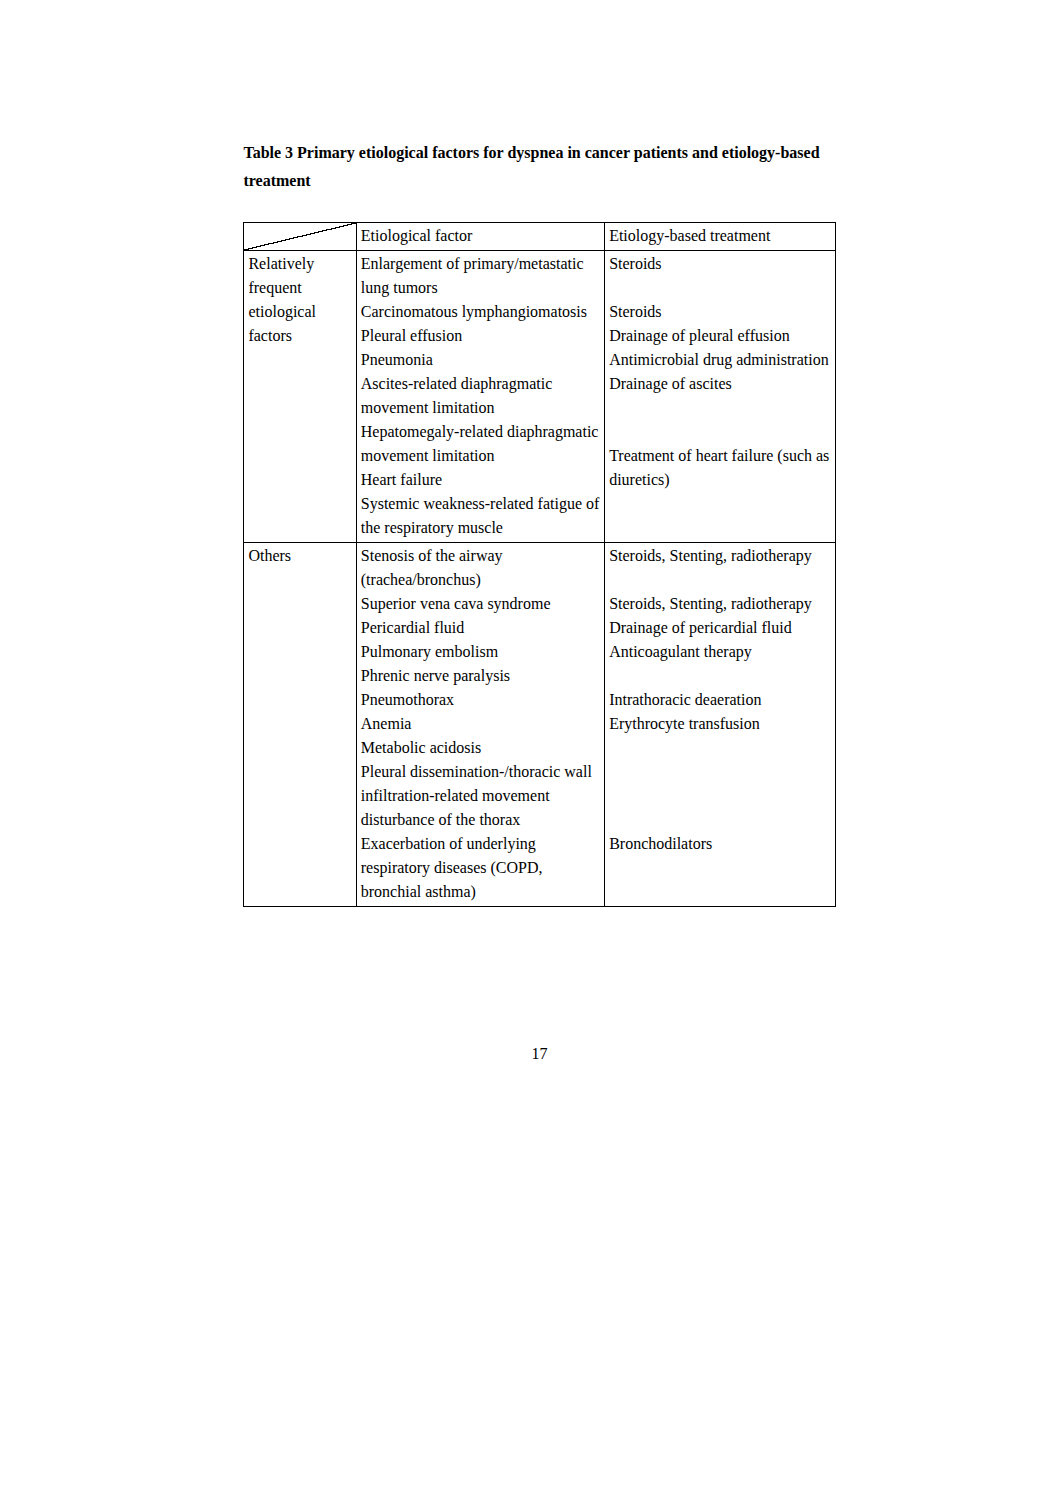Table 3 Primary etiological factors for dyspnea in cancer patients and etiology-based treatment
| | Etiological factor | Etiology-based treatment |
| Relatively frequent etiological factors | Enlargement of primary/metastatic lung tumors Carcinomatous lymphangiomatosis Pleural effusion Pneumonia Ascites-related diaphragmatic movement limitation Hepatomegaly-related diaphragmatic movement limitation Heart failure Systemic weakness-related fatigue of the respiratory muscle | Steroids Steroids Drainage of pleural effusion Antimicrobial drug administration Drainage of ascites Treatment of heart failure (such as diuretics) |
| Others | Stenosis of the airway (trachea/bronchus) Superior vena cava syndrome Pericardial fluid Pulmonary embolism Phrenic nerve paralysis Pneumothorax Anemia Metabolic acidosis Pleural dissemination-/thoracic wall infiltration-related movement disturbance of the thorax Exacerbation of underlying respiratory diseases (COPD, bronchial asthma) | Steroids, Stenting, radiotherapy Steroids, Stenting, radiotherapy Drainage of pericardial fluid Anticoagulant therapy Intrathoracic deaeration Erythrocyte transfusion Bronchodilators |
17